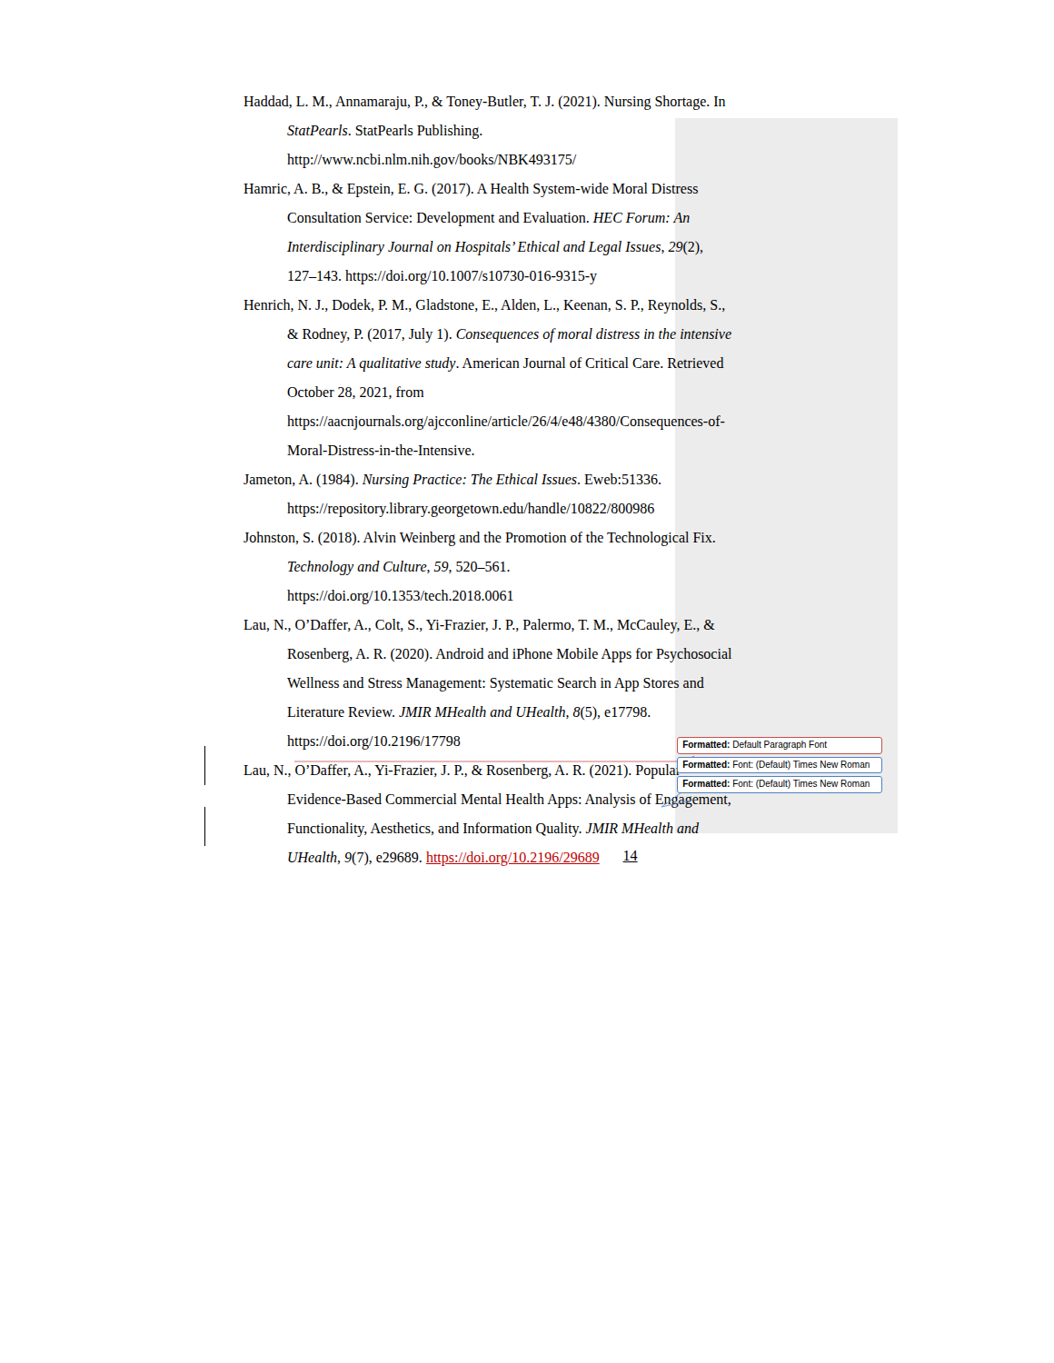Haddad, L. M., Annamaraju, P., & Toney-Butler, T. J. (2021). Nursing Shortage. In StatPearls. StatPearls Publishing. http://www.ncbi.nlm.nih.gov/books/NBK493175/
Hamric, A. B., & Epstein, E. G. (2017). A Health System-wide Moral Distress Consultation Service: Development and Evaluation. HEC Forum: An Interdisciplinary Journal on Hospitals’ Ethical and Legal Issues, 29(2), 127–143. https://doi.org/10.1007/s10730-016-9315-y
Henrich, N. J., Dodek, P. M., Gladstone, E., Alden, L., Keenan, S. P., Reynolds, S., & Rodney, P. (2017, July 1). Consequences of moral distress in the intensive care unit: A qualitative study. American Journal of Critical Care. Retrieved October 28, 2021, from https://aacnjournals.org/ajcconline/article/26/4/e48/4380/Consequences-of-Moral-Distress-in-the-Intensive.
Jameton, A. (1984). Nursing Practice: The Ethical Issues. Eweb:51336. https://repository.library.georgetown.edu/handle/10822/800986
Johnston, S. (2018). Alvin Weinberg and the Promotion of the Technological Fix. Technology and Culture, 59, 520–561. https://doi.org/10.1353/tech.2018.0061
Lau, N., O’Daffer, A., Colt, S., Yi-Frazier, J. P., Palermo, T. M., McCauley, E., & Rosenberg, A. R. (2020). Android and iPhone Mobile Apps for Psychosocial Wellness and Stress Management: Systematic Search in App Stores and Literature Review. JMIR MHealth and UHealth, 8(5), e17798. https://doi.org/10.2196/17798
Lau, N., O’Daffer, A., Yi-Frazier, J. P., & Rosenberg, A. R. (2021). Popular Evidence-Based Commercial Mental Health Apps: Analysis of Engagement, Functionality, Aesthetics, and Information Quality. JMIR MHealth and UHealth, 9(7), e29689. https://doi.org/10.2196/29689
14
Formatted: Default Paragraph Font
Formatted: Font: (Default) Times New Roman
Formatted: Font: (Default) Times New Roman